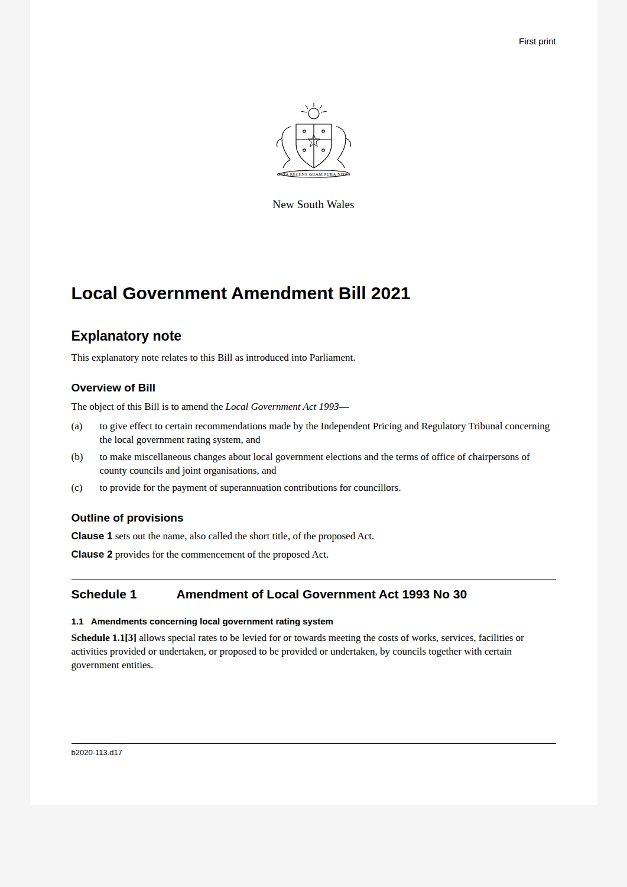First print
ORTA RECENS QUAM PURA NITES
New South Wales
Local Government Amendment Bill 2021
Explanatory note
This explanatory note relates to this Bill as introduced into Parliament.
Overview of Bill
The object of this Bill is to amend the Local Government Act 1993—
(a) to give effect to certain recommendations made by the Independent Pricing and Regulatory Tribunal concerning the local government rating system, and
(b) to make miscellaneous changes about local government elections and the terms of office of chairpersons of county councils and joint organisations, and
(c) to provide for the payment of superannuation contributions for councillors.
Outline of provisions
Clause 1 sets out the name, also called the short title, of the proposed Act.
Clause 2 provides for the commencement of the proposed Act.
Schedule 1 Amendment of Local Government Act 1993 No 30
1.1 Amendments concerning local government rating system
Schedule 1.1[3] allows special rates to be levied for or towards meeting the costs of works, services, facilities or activities provided or undertaken, or proposed to be provided or undertaken, by councils together with certain government entities.
b2020-113.d17